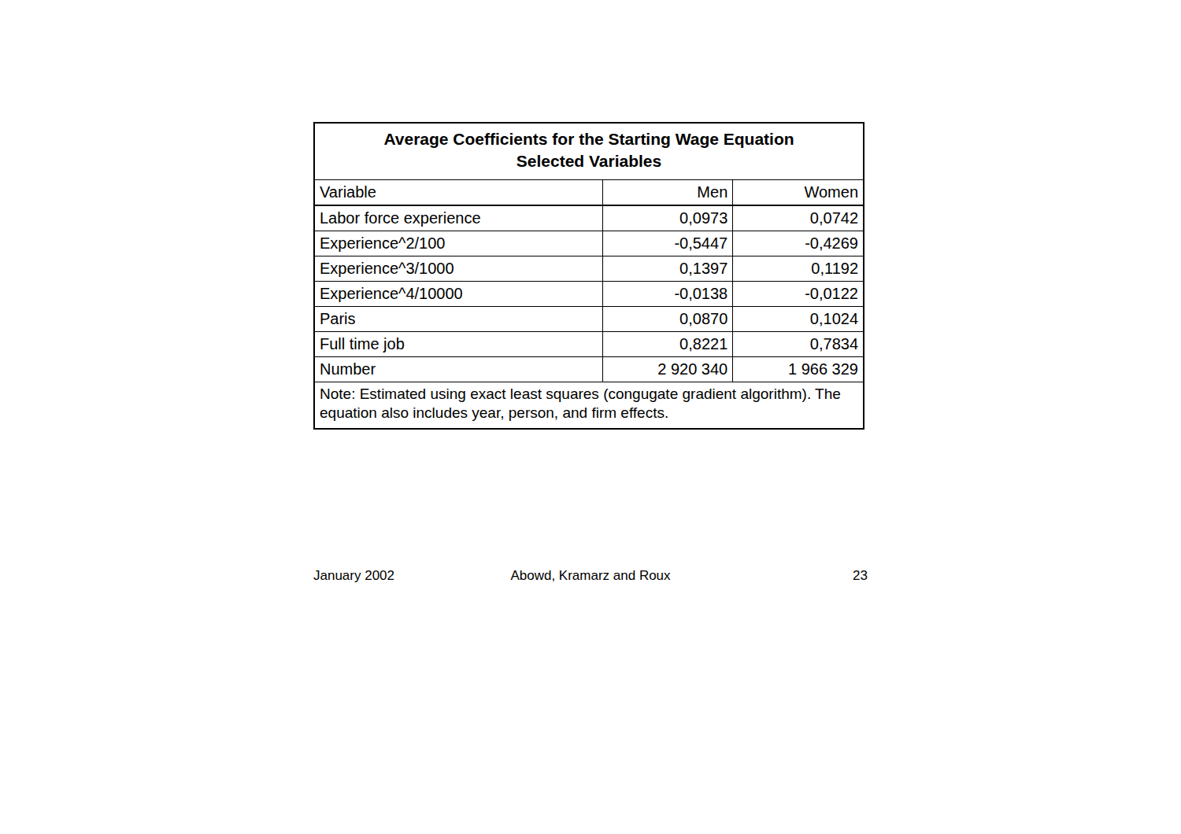Average Coefficients for the Starting Wage Equation Selected Variables
| Variable | Men | Women |
| --- | --- | --- |
| Labor force experience | 0,0973 | 0,0742 |
| Experience^2/100 | -0,5447 | -0,4269 |
| Experience^3/1000 | 0,1397 | 0,1192 |
| Experience^4/10000 | -0,0138 | -0,0122 |
| Paris | 0,0870 | 0,1024 |
| Full time job | 0,8221 | 0,7834 |
| Number | 2 920 340 | 1 966 329 |
| Note: Estimated using exact least squares (congugate gradient algorithm). The equation also includes year, person, and firm effects. |
January 2002 Abowd, Kramarz and Roux 23